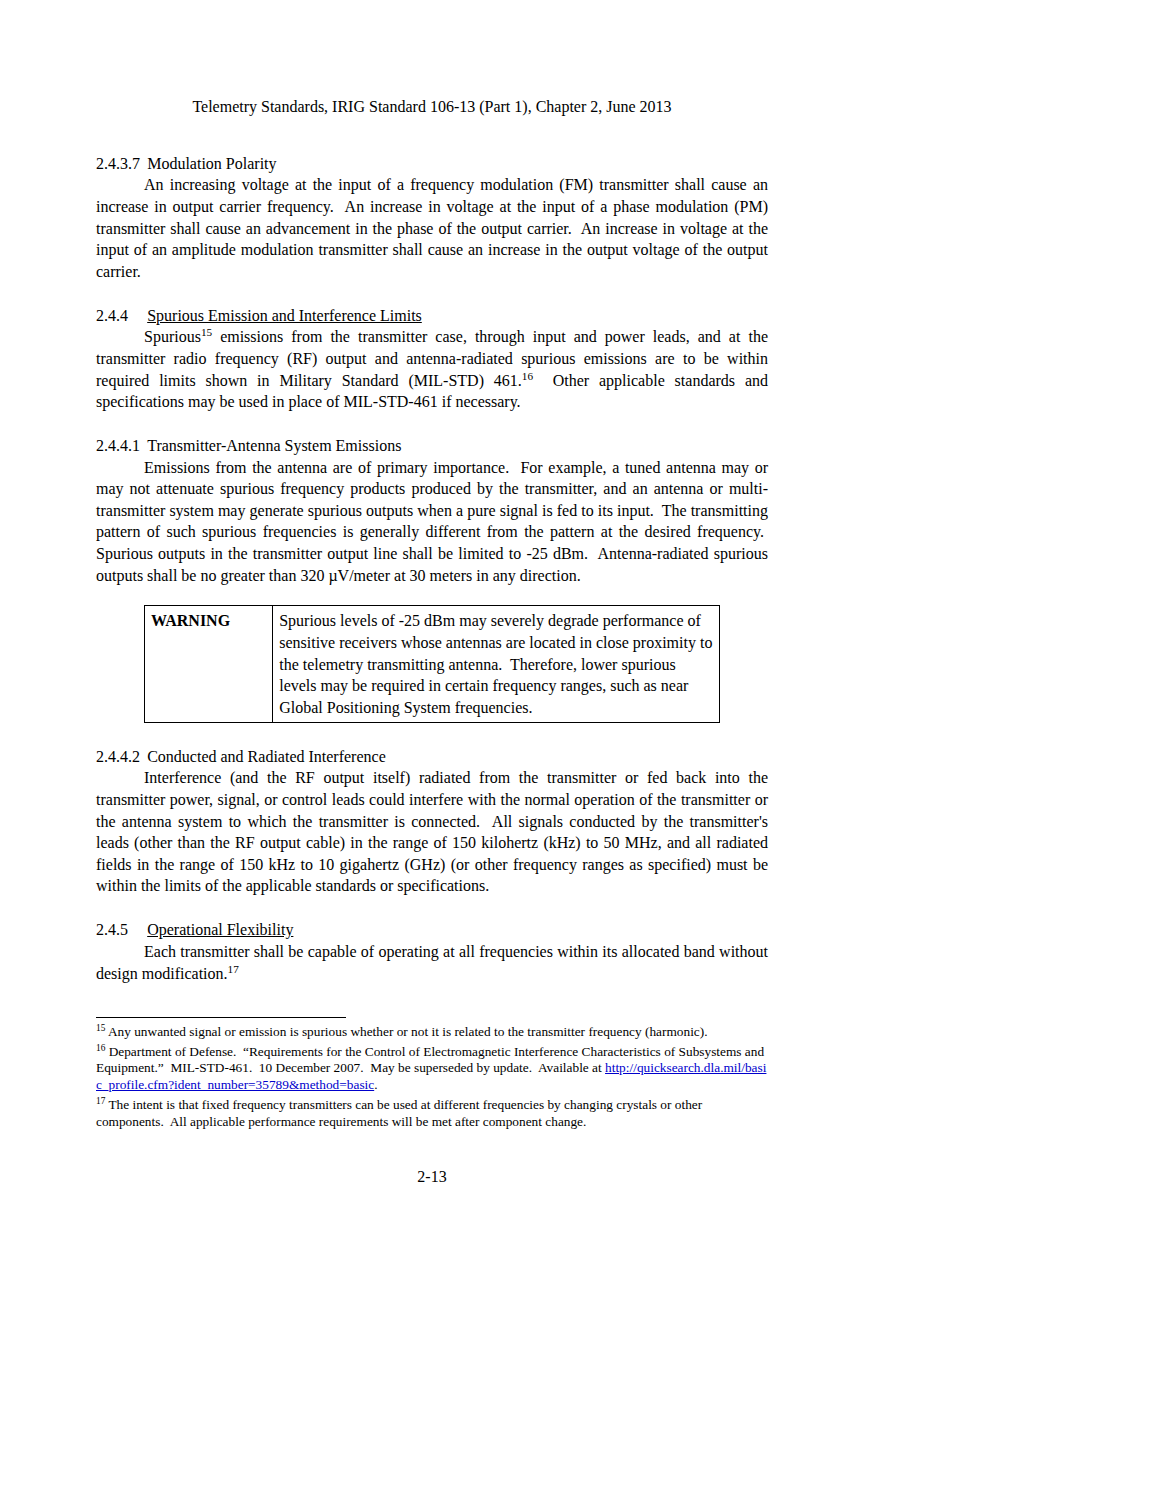Telemetry Standards, IRIG Standard 106-13 (Part 1), Chapter 2, June 2013
2.4.3.7 Modulation Polarity
An increasing voltage at the input of a frequency modulation (FM) transmitter shall cause an increase in output carrier frequency. An increase in voltage at the input of a phase modulation (PM) transmitter shall cause an advancement in the phase of the output carrier. An increase in voltage at the input of an amplitude modulation transmitter shall cause an increase in the output voltage of the output carrier.
2.4.4 Spurious Emission and Interference Limits
Spurious15 emissions from the transmitter case, through input and power leads, and at the transmitter radio frequency (RF) output and antenna-radiated spurious emissions are to be within required limits shown in Military Standard (MIL-STD) 461.16 Other applicable standards and specifications may be used in place of MIL-STD-461 if necessary.
2.4.4.1 Transmitter-Antenna System Emissions
Emissions from the antenna are of primary importance. For example, a tuned antenna may or may not attenuate spurious frequency products produced by the transmitter, and an antenna or multi-transmitter system may generate spurious outputs when a pure signal is fed to its input. The transmitting pattern of such spurious frequencies is generally different from the pattern at the desired frequency. Spurious outputs in the transmitter output line shall be limited to -25 dBm. Antenna-radiated spurious outputs shall be no greater than 320 µV/meter at 30 meters in any direction.
| WARNING | Spurious levels of -25 dBm may severely degrade performance of sensitive receivers whose antennas are located in close proximity to the telemetry transmitting antenna. Therefore, lower spurious levels may be required in certain frequency ranges, such as near Global Positioning System frequencies. |
2.4.4.2 Conducted and Radiated Interference
Interference (and the RF output itself) radiated from the transmitter or fed back into the transmitter power, signal, or control leads could interfere with the normal operation of the transmitter or the antenna system to which the transmitter is connected. All signals conducted by the transmitter's leads (other than the RF output cable) in the range of 150 kilohertz (kHz) to 50 MHz, and all radiated fields in the range of 150 kHz to 10 gigahertz (GHz) (or other frequency ranges as specified) must be within the limits of the applicable standards or specifications.
2.4.5 Operational Flexibility
Each transmitter shall be capable of operating at all frequencies within its allocated band without design modification.17
15 Any unwanted signal or emission is spurious whether or not it is related to the transmitter frequency (harmonic).
16 Department of Defense. “Requirements for the Control of Electromagnetic Interference Characteristics of Subsystems and Equipment.” MIL-STD-461. 10 December 2007. May be superseded by update. Available at http://quicksearch.dla.mil/basic_profile.cfm?ident_number=35789&method=basic.
17 The intent is that fixed frequency transmitters can be used at different frequencies by changing crystals or other components. All applicable performance requirements will be met after component change.
2-13